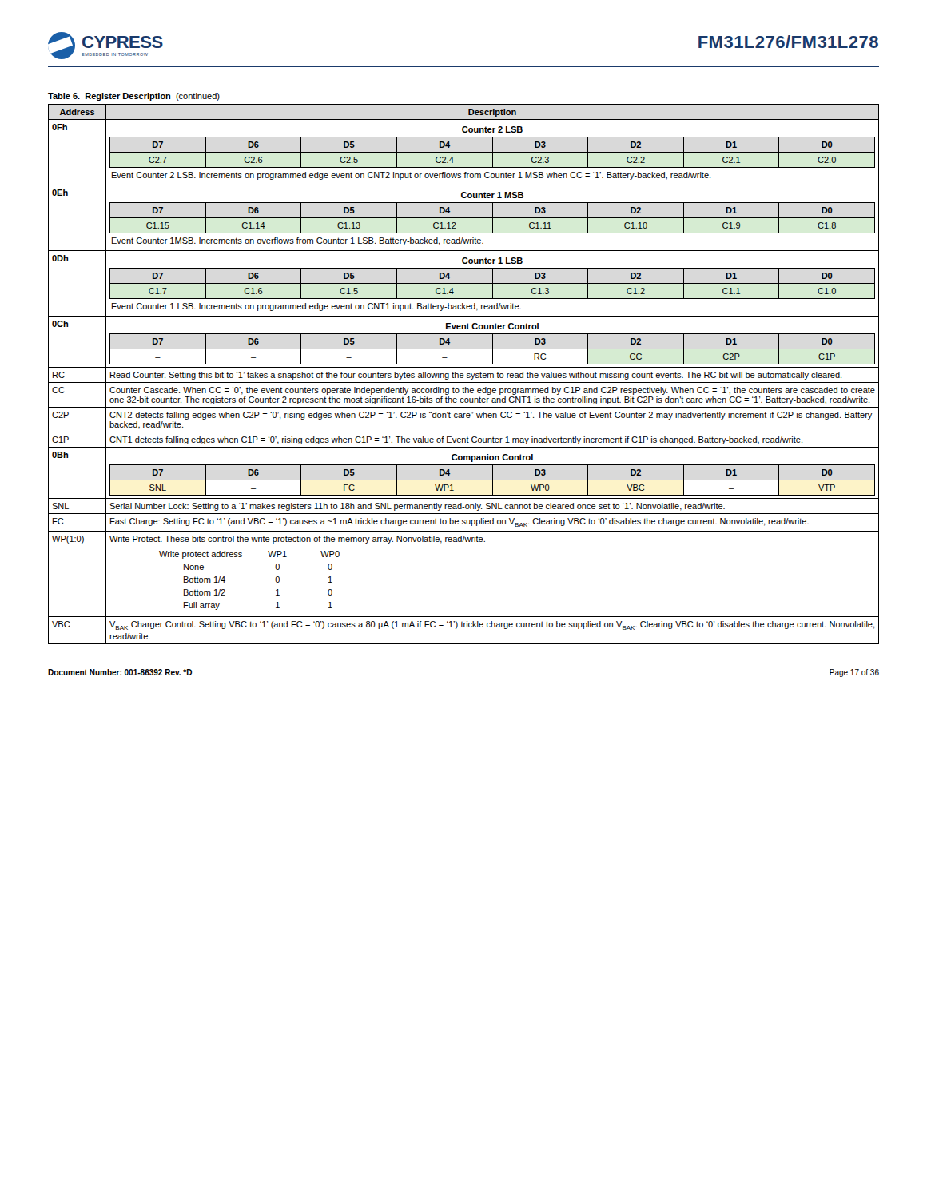CYPRESS
EMBEDDED IN TOMORROW
FM31L276/FM31L278
Table 6. Register Description (continued)
| Address | Description |
| --- | --- |
| 0Fh | Counter 2 LSB / D7 / D6 / D5 / D4 / D3 / D2 / D1 / D0 / / C2.7 / C2.6 / C2.5 / C2.4 / C2.3 / C2.2 / C2.1 / C2.0 / Event Counter 2 LSB. Increments on programmed edge event on CNT2 input or overflows from Counter 1 MSB when CC = ‘1’. Battery-backed, read/write. |
| 0Eh | Counter 1 MSB / D7 / D6 / D5 / D4 / D3 / D2 / D1 / D0 / / C1.15 / C1.14 / C1.13 / C1.12 / C1.11 / C1.10 / C1.9 / C1.8 / Event Counter 1MSB. Increments on overflows from Counter 1 LSB. Battery-backed, read/write. |
| 0Dh | Counter 1 LSB / D7 / D6 / D5 / D4 / D3 / D2 / D1 / D0 / / C1.7 / C1.6 / C1.5 / C1.4 / C1.3 / C1.2 / C1.1 / C1.0 / Event Counter 1 LSB. Increments on programmed edge event on CNT1 input. Battery-backed, read/write. |
| 0Ch | Event Counter Control / D7 / D6 / D5 / D4 / D3 / D2 / D1 / D0 / / – / – / – / – / RC / CC / C2P / C1P / |
| RC | Read Counter. Setting this bit to ‘1’ takes a snapshot of the four counters bytes allowing the system to read the values without missing count events. The RC bit will be automatically cleared. |
| CC | Counter Cascade. When CC = ‘0’, the event counters operate independently according to the edge programmed by C1P and C2P respectively. When CC = ‘1’, the counters are cascaded to create one 32-bit counter. The registers of Counter 2 represent the most significant 16-bits of the counter and CNT1 is the controlling input. Bit C2P is don't care when CC = ‘1’. Battery-backed, read/write. |
| C2P | CNT2 detects falling edges when C2P = ‘0’, rising edges when C2P = ‘1’. C2P is “don't care” when CC = ‘1’. The value of Event Counter 2 may inadvertently increment if C2P is changed. Battery-backed, read/write. |
| C1P | CNT1 detects falling edges when C1P = ‘0’, rising edges when C1P = ‘1’. The value of Event Counter 1 may inadvertently increment if C1P is changed. Battery-backed, read/write. |
| 0Bh | Companion Control / D7 / D6 / D5 / D4 / D3 / D2 / D1 / D0 / / SNL / – / FC / WP1 / WP0 / VBC / – / VTP / |
| SNL | Serial Number Lock: Setting to a ‘1’ makes registers 11h to 18h and SNL permanently read-only. SNL cannot be cleared once set to ‘1’. Nonvolatile, read/write. |
| FC | Fast Charge: Setting FC to ‘1’ (and VBC = ‘1’) causes a ~1 mA trickle charge current to be supplied on V BAK . Clearing VBC to ‘0’ disables the charge current. Nonvolatile, read/write. |
| WP(1:0) | Write Protect. These bits control the write protection of the memory array. Nonvolatile, read/write. / Write protect address / WP1 / WP0 / / None / 0 / 0 / / Bottom 1/4 / 0 / 1 / / Bottom 1/2 / 1 / 0 / / Full array / 1 / 1 / |
| VBC | V BAK Charger Control. Setting VBC to ‘1’ (and FC = ‘0’) causes a 80 µA (1 mA if FC = ‘1’) trickle charge current to be supplied on V BAK . Clearing VBC to ‘0’ disables the charge current. Nonvolatile, read/write. |
Document Number: 001-86392 Rev. *D
Page 17 of 36